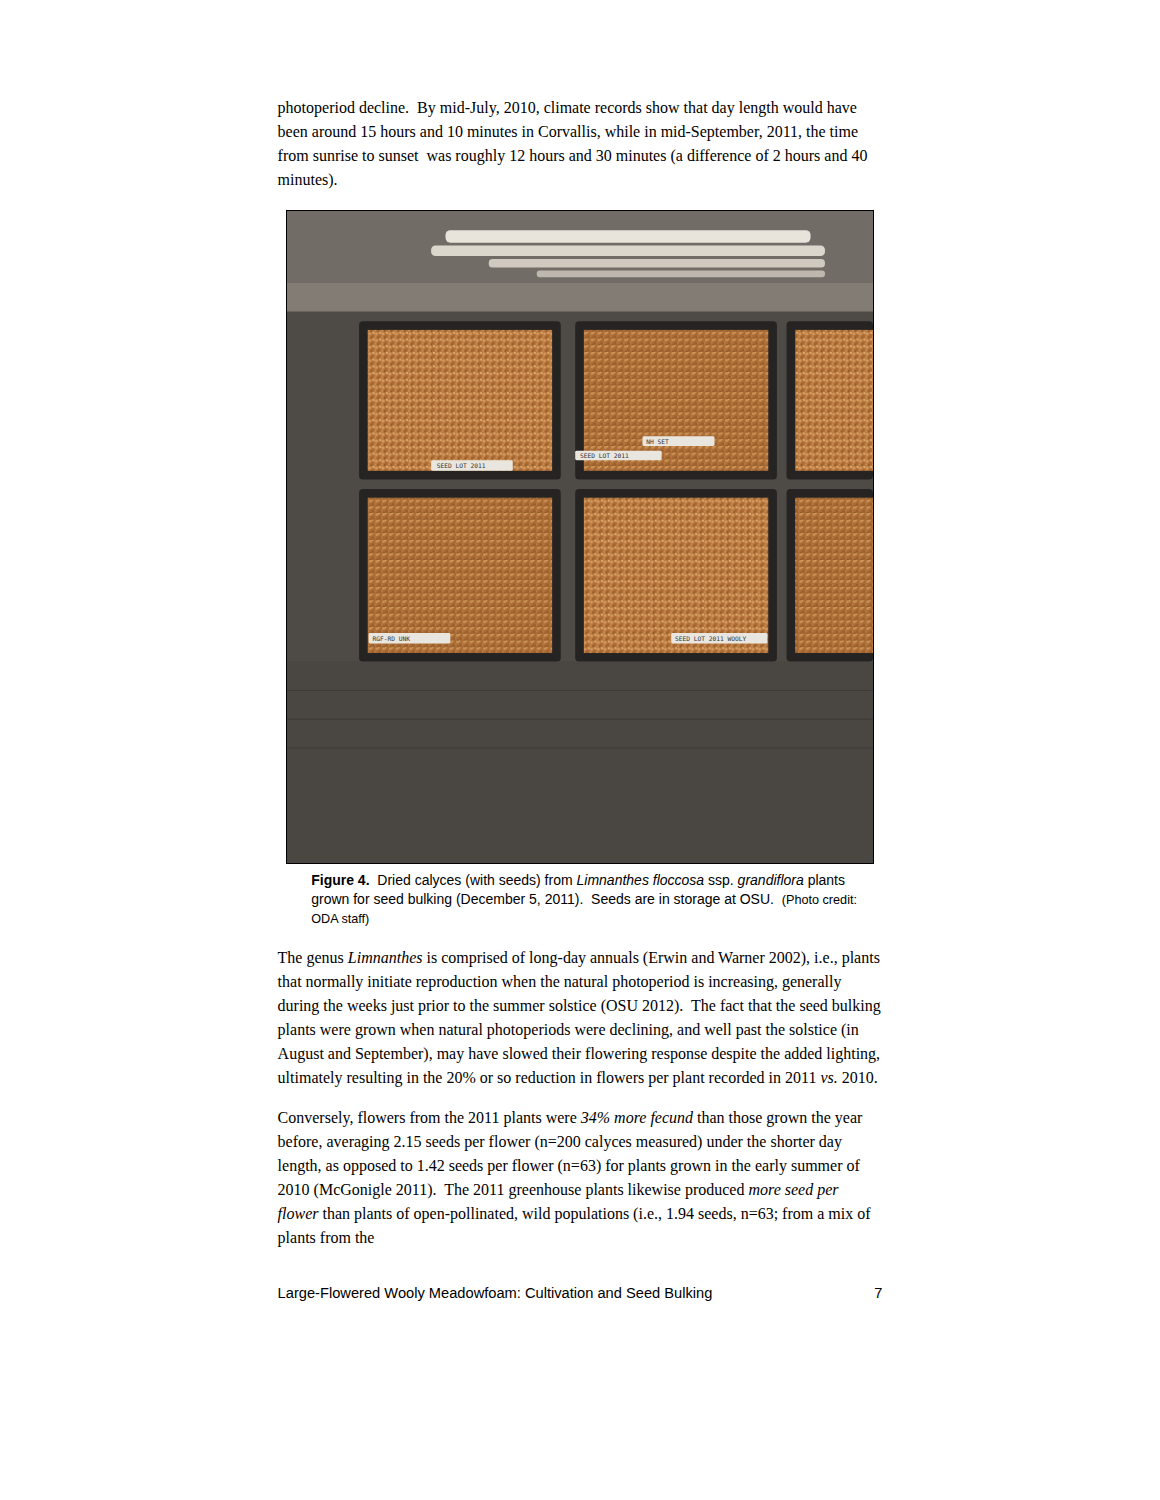photoperiod decline. By mid-July, 2010, climate records show that day length would have been around 15 hours and 10 minutes in Corvallis, while in mid-September, 2011, the time from sunrise to sunset was roughly 12 hours and 30 minutes (a difference of 2 hours and 40 minutes).
Figure 4. Dried calyces (with seeds) from Limnanthes floccosa ssp. grandiflora plants grown for seed bulking (December 5, 2011). Seeds are in storage at OSU. (Photo credit: ODA staff)
The genus Limnanthes is comprised of long-day annuals (Erwin and Warner 2002), i.e., plants that normally initiate reproduction when the natural photoperiod is increasing, generally during the weeks just prior to the summer solstice (OSU 2012). The fact that the seed bulking plants were grown when natural photoperiods were declining, and well past the solstice (in August and September), may have slowed their flowering response despite the added lighting, ultimately resulting in the 20% or so reduction in flowers per plant recorded in 2011 vs. 2010.
Conversely, flowers from the 2011 plants were 34% more fecund than those grown the year before, averaging 2.15 seeds per flower (n=200 calyces measured) under the shorter day length, as opposed to 1.42 seeds per flower (n=63) for plants grown in the early summer of 2010 (McGonigle 2011). The 2011 greenhouse plants likewise produced more seed per flower than plants of open-pollinated, wild populations (i.e., 1.94 seeds, n=63; from a mix of plants from the
Large-Flowered Wooly Meadowfoam: Cultivation and Seed Bulking
7